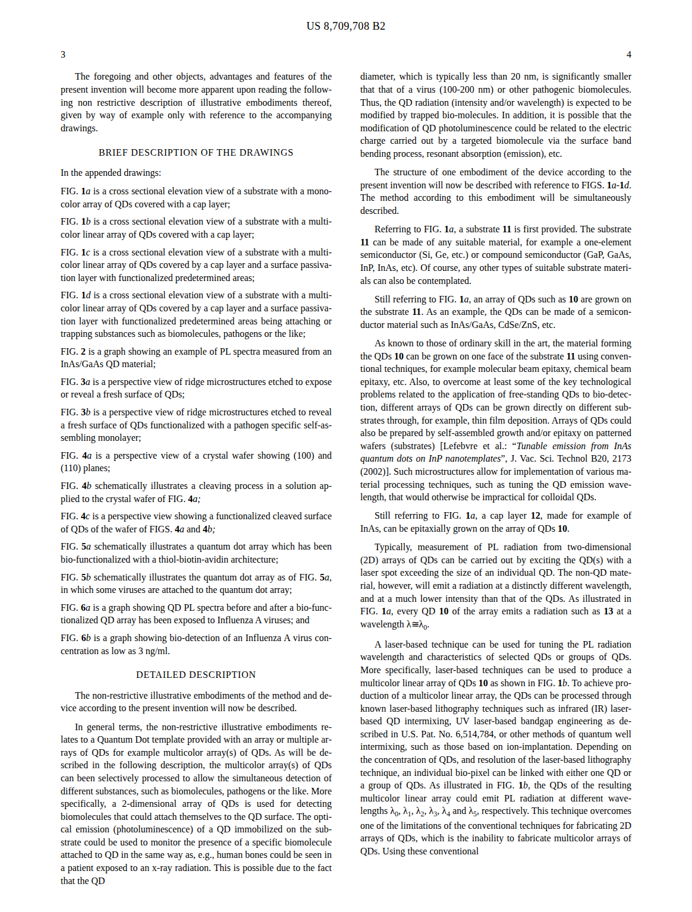US 8,709,708 B2
3 4
The foregoing and other objects, advantages and features of the present invention will become more apparent upon reading the following non restrictive description of illustrative embodiments thereof, given by way of example only with reference to the accompanying drawings.
BRIEF DESCRIPTION OF THE DRAWINGS
In the appended drawings:
FIG. 1 a is a cross sectional elevation view of a substrate with a mono-color array of QDs covered with a cap layer;
FIG. 1 b is a cross sectional elevation view of a substrate with a multicolor linear array of QDs covered with a cap layer;
FIG. 1 c is a cross sectional elevation view of a substrate with a multicolor linear array of QDs covered by a cap layer and a surface passivation layer with functionalized predetermined areas;
FIG. 1 d is a cross sectional elevation view of a substrate with a multicolor linear array of QDs covered by a cap layer and a surface passivation layer with functionalized predetermined areas being attaching or trapping substances such as biomolecules, pathogens or the like;
FIG. 2 is a graph showing an example of PL spectra measured from an InAs/GaAs QD material;
FIG. 3 a is a perspective view of ridge microstructures etched to expose or reveal a fresh surface of QDs;
FIG. 3 b is a perspective view of ridge microstructures etched to reveal a fresh surface of QDs functionalized with a pathogen specific self-assembling monolayer;
FIG. 4 a is a perspective view of a crystal wafer showing (100) and (110) planes;
FIG. 4 b schematically illustrates a cleaving process in a solution applied to the crystal wafer of FIG. 4 a;
FIG. 4 c is a perspective view showing a functionalized cleaved surface of QDs of the wafer of FIGS. 4 a and 4 b;
FIG. 5 a schematically illustrates a quantum dot array which has been bio-functionalized with a thiol-biotin-avidin architecture;
FIG. 5 b schematically illustrates the quantum dot array as of FIG. 5 a, in which some viruses are attached to the quantum dot array;
FIG. 6 a is a graph showing QD PL spectra before and after a bio-functionalized QD array has been exposed to Influenza A viruses; and
FIG. 6 b is a graph showing bio-detection of an Influenza A virus concentration as low as 3 ng/ml.
DETAILED DESCRIPTION
The non-restrictive illustrative embodiments of the method and device according to the present invention will now be described.
In general terms, the non-restrictive illustrative embodiments relates to a Quantum Dot template provided with an array or multiple arrays of QDs for example multicolor array(s) of QDs. As will be described in the following description, the multicolor array(s) of QDs can been selectively processed to allow the simultaneous detection of different substances, such as biomolecules, pathogens or the like. More specifically, a 2-dimensional array of QDs is used for detecting biomolecules that could attach themselves to the QD surface. The optical emission (photoluminescence) of a QD immobilized on the substrate could be used to monitor the presence of a specific biomolecule attached to QD in the same way as, e.g., human bones could be seen in a patient exposed to an x-ray radiation. This is possible due to the fact that the QD
diameter, which is typically less than 20 nm, is significantly smaller that that of a virus (100-200 nm) or other pathogenic biomolecules. Thus, the QD radiation (intensity and/or wavelength) is expected to be modified by trapped bio-molecules. In addition, it is possible that the modification of QD photoluminescence could be related to the electric charge carried out by a targeted biomolecule via the surface band bending process, resonant absorption (emission), etc.
The structure of one embodiment of the device according to the present invention will now be described with reference to FIGS. 1 a-1 d. The method according to this embodiment will be simultaneously described.
Referring to FIG. 1 a, a substrate 11 is first provided. The substrate 11 can be made of any suitable material, for example a one-element semiconductor (Si, Ge, etc.) or compound semiconductor (GaP, GaAs, InP, InAs, etc). Of course, any other types of suitable substrate materials can also be contemplated.
Still referring to FIG. 1 a, an array of QDs such as 10 are grown on the substrate 11. As an example, the QDs can be made of a semiconductor material such as InAs/GaAs, CdSe/ZnS, etc.
As known to those of ordinary skill in the art, the material forming the QDs 10 can be grown on one face of the substrate 11 using conventional techniques, for example molecular beam epitaxy, chemical beam epitaxy, etc. Also, to overcome at least some of the key technological problems related to the application of free-standing QDs to bio-detection, different arrays of QDs can be grown directly on different substrates through, for example, thin film deposition. Arrays of QDs could also be prepared by self-assembled growth and/or epitaxy on patterned wafers (substrates) [Lefebvre et al.: “Tunable emission from InAs quantum dots on InP nanotemplates”, J. Vac. Sci. Technol B20, 2173 (2002)]. Such microstructures allow for implementation of various material processing techniques, such as tuning the QD emission wavelength, that would otherwise be impractical for colloidal QDs.
Still referring to FIG. 1 a, a cap layer 12, made for example of InAs, can be epitaxially grown on the array of QDs 10.
Typically, measurement of PL radiation from two-dimensional (2D) arrays of QDs can be carried out by exciting the QD(s) with a laser spot exceeding the size of an individual QD. The non-QD material, however, will emit a radiation at a distinctly different wavelength, and at a much lower intensity than that of the QDs. As illustrated in FIG. 1 a, every QD 10 of the array emits a radiation such as 13 at a wavelength λ≅λ0.
A laser-based technique can be used for tuning the PL radiation wavelength and characteristics of selected QDs or groups of QDs. More specifically, laser-based techniques can be used to produce a multicolor linear array of QDs 10 as shown in FIG. 1 b. To achieve production of a multicolor linear array, the QDs can be processed through known laser-based lithography techniques such as infrared (IR) laser-based QD intermixing, UV laser-based bandgap engineering as described in U.S. Pat. No. 6,514,784, or other methods of quantum well intermixing, such as those based on ion-implantation. Depending on the concentration of QDs, and resolution of the laser-based lithography technique, an individual bio-pixel can be linked with either one QD or a group of QDs. As illustrated in FIG. 1 b, the QDs of the resulting multicolor linear array could emit PL radiation at different wavelengths λ0, λ1, λ2, λ3, λ4 and λ5, respectively. This technique overcomes one of the limitations of the conventional techniques for fabricating 2D arrays of QDs, which is the inability to fabricate multicolor arrays of QDs. Using these conventional